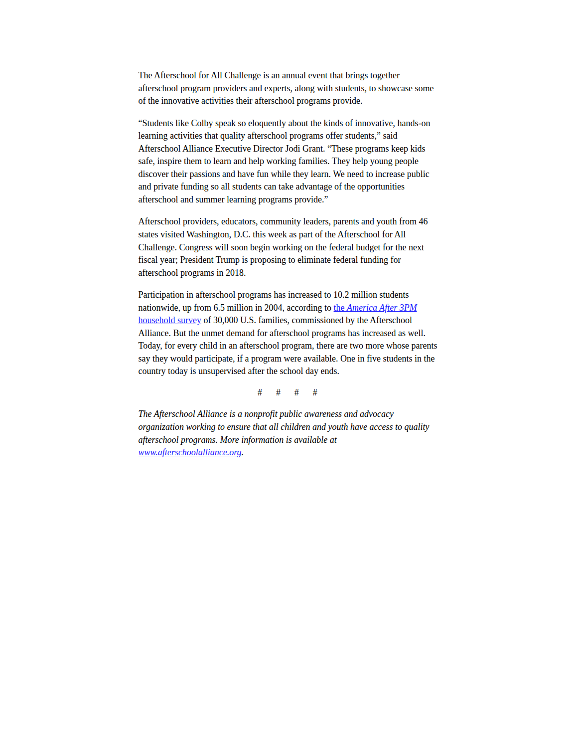The Afterschool for All Challenge is an annual event that brings together afterschool program providers and experts, along with students, to showcase some of the innovative activities their afterschool programs provide.
“Students like Colby speak so eloquently about the kinds of innovative, hands-on learning activities that quality afterschool programs offer students,” said Afterschool Alliance Executive Director Jodi Grant. “These programs keep kids safe, inspire them to learn and help working families. They help young people discover their passions and have fun while they learn. We need to increase public and private funding so all students can take advantage of the opportunities afterschool and summer learning programs provide.”
Afterschool providers, educators, community leaders, parents and youth from 46 states visited Washington, D.C. this week as part of the Afterschool for All Challenge. Congress will soon begin working on the federal budget for the next fiscal year; President Trump is proposing to eliminate federal funding for afterschool programs in 2018.
Participation in afterschool programs has increased to 10.2 million students nationwide, up from 6.5 million in 2004, according to the America After 3PM household survey of 30,000 U.S. families, commissioned by the Afterschool Alliance. But the unmet demand for afterschool programs has increased as well. Today, for every child in an afterschool program, there are two more whose parents say they would participate, if a program were available. One in five students in the country today is unsupervised after the school day ends.
# # # #
The Afterschool Alliance is a nonprofit public awareness and advocacy organization working to ensure that all children and youth have access to quality afterschool programs. More information is available at www.afterschoolalliance.org.